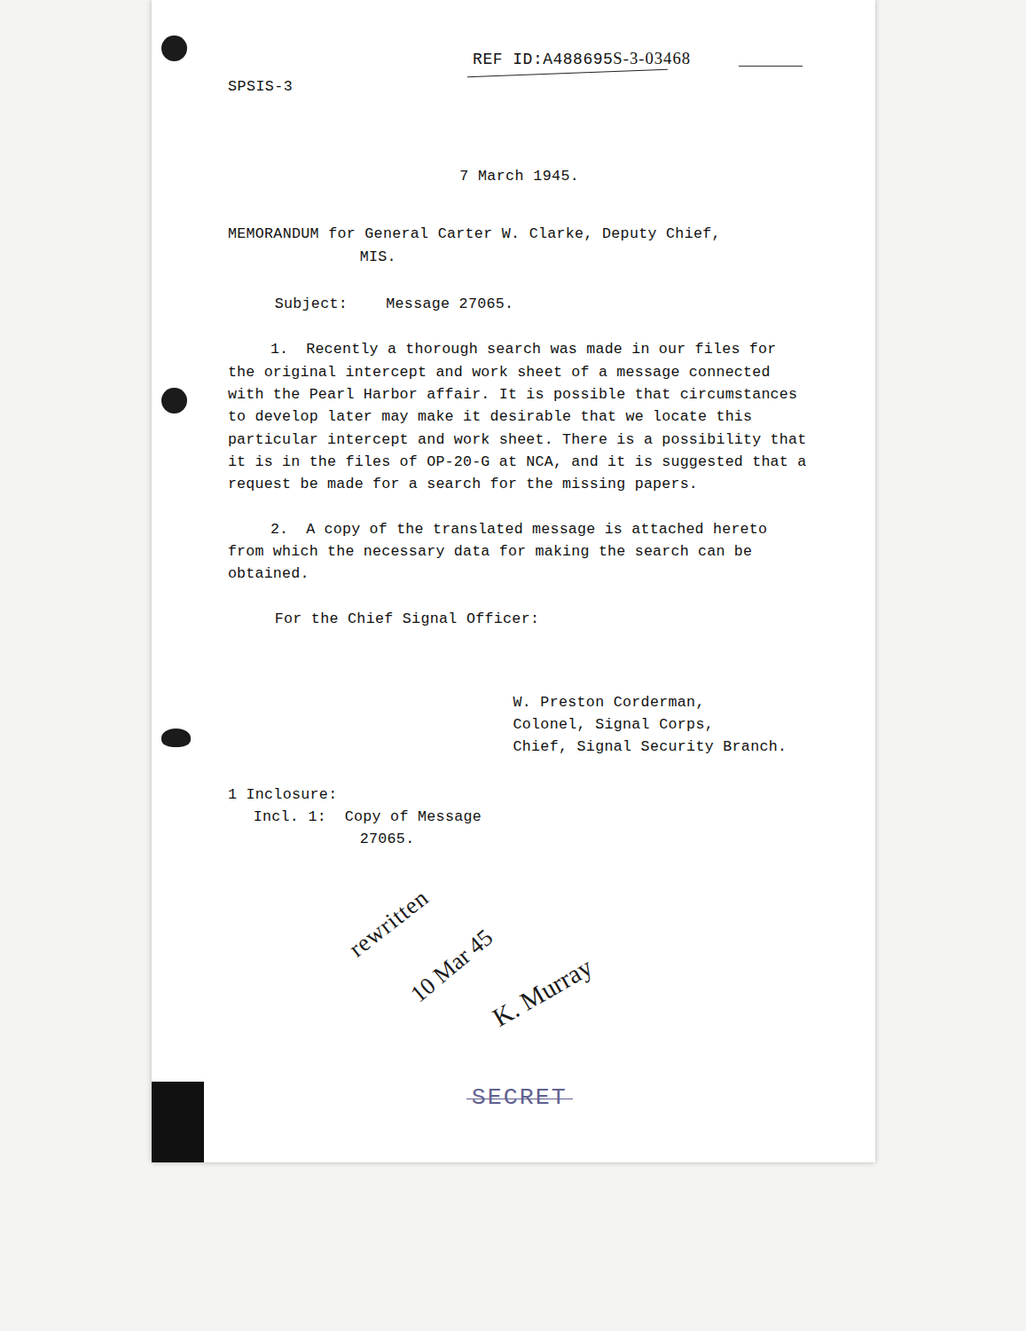REF ID:A488695S-3-03468
SPSIS-3
7 March 1945.
MEMORANDUM for General Carter W. Clarke, Deputy Chief,
MIS.
Subject: Message 27065.
1. Recently a thorough search was made in our files for the original intercept and work sheet of a message connected with the Pearl Harbor affair. It is possible that circumstances to develop later may make it desirable that we locate this particular intercept and work sheet. There is a possibility that it is in the files of OP-20-G at NCA, and it is suggested that a request be made for a search for the missing papers.
2. A copy of the translated message is attached hereto from which the necessary data for making the search can be obtained.
For the Chief Signal Officer:
W. Preston Corderman,
Colonel, Signal Corps,
Chief, Signal Security Branch.
1 Inclosure:
Incl. 1: Copy of Message
27065.
rewritten 10 Mar 45 K. Murray
SECRET